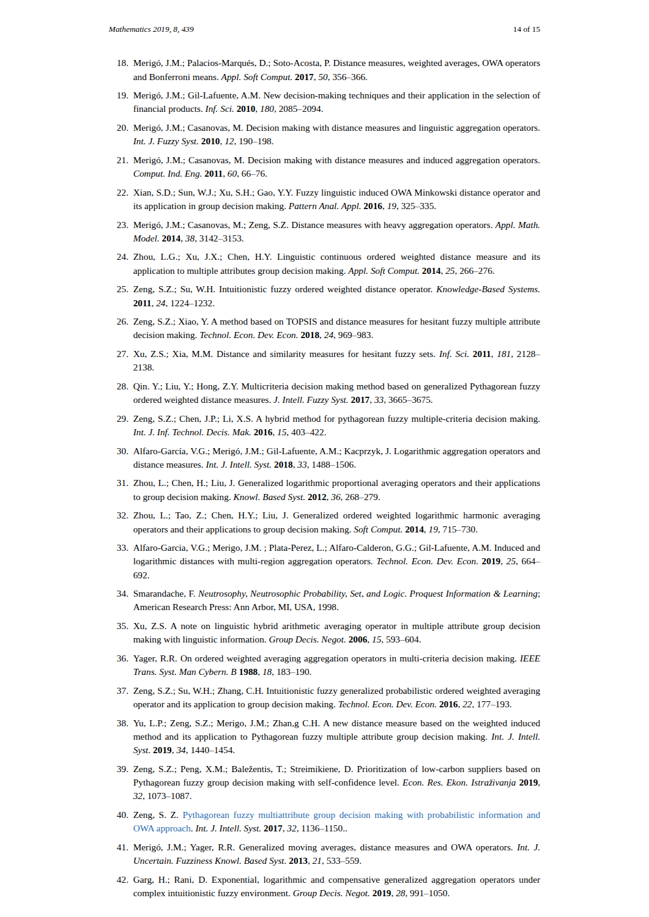Mathematics 2019, 8, 439 14 of 15
Merigó, J.M.; Palacios-Marqués, D.; Soto-Acosta, P. Distance measures, weighted averages, OWA operators and Bonferroni means. Appl. Soft Comput. 2017, 50, 356–366.
Merigó, J.M.; Gil-Lafuente, A.M. New decision-making techniques and their application in the selection of financial products. Inf. Sci. 2010, 180, 2085–2094.
Merigó, J.M.; Casanovas, M. Decision making with distance measures and linguistic aggregation operators. Int. J. Fuzzy Syst. 2010, 12, 190–198.
Merigó, J.M.; Casanovas, M. Decision making with distance measures and induced aggregation operators. Comput. Ind. Eng. 2011, 60, 66–76.
Xian, S.D.; Sun, W.J.; Xu, S.H.; Gao, Y.Y. Fuzzy linguistic induced OWA Minkowski distance operator and its application in group decision making. Pattern Anal. Appl. 2016, 19, 325–335.
Merigó, J.M.; Casanovas, M.; Zeng, S.Z. Distance measures with heavy aggregation operators. Appl. Math. Model. 2014, 38, 3142–3153.
Zhou, L.G.; Xu, J.X.; Chen, H.Y. Linguistic continuous ordered weighted distance measure and its application to multiple attributes group decision making. Appl. Soft Comput. 2014, 25, 266–276.
Zeng, S.Z.; Su, W.H. Intuitionistic fuzzy ordered weighted distance operator. Knowledge-Based Systems. 2011, 24, 1224–1232.
Zeng, S.Z.; Xiao, Y. A method based on TOPSIS and distance measures for hesitant fuzzy multiple attribute decision making. Technol. Econ. Dev. Econ. 2018, 24, 969–983.
Xu, Z.S.; Xia, M.M. Distance and similarity measures for hesitant fuzzy sets. Inf. Sci. 2011, 181, 2128–2138.
Qin. Y.; Liu, Y.; Hong, Z.Y. Multicriteria decision making method based on generalized Pythagorean fuzzy ordered weighted distance measures. J. Intell. Fuzzy Syst. 2017, 33, 3665–3675.
Zeng, S.Z.; Chen, J.P.; Li, X.S. A hybrid method for pythagorean fuzzy multiple-criteria decision making. Int. J. Inf. Technol. Decis. Mak. 2016, 15, 403–422.
Alfaro-García, V.G.; Merigó, J.M.; Gil-Lafuente, A.M.; Kacprzyk, J. Logarithmic aggregation operators and distance measures. Int. J. Intell. Syst. 2018, 33, 1488–1506.
Zhou, L.; Chen, H.; Liu, J. Generalized logarithmic proportional averaging operators and their applications to group decision making. Knowl. Based Syst. 2012, 36, 268–279.
Zhou, L.; Tao, Z.; Chen, H.Y.; Liu, J. Generalized ordered weighted logarithmic harmonic averaging operators and their applications to group decision making. Soft Comput. 2014, 19, 715–730.
Alfaro-Garcia, V.G.; Merigo, J.M. ; Plata-Perez, L.; Alfaro-Calderon, G.G.; Gil-Lafuente, A.M. Induced and logarithmic distances with multi-region aggregation operators. Technol. Econ. Dev. Econ. 2019, 25, 664–692.
Smarandache, F. Neutrosophy, Neutrosophic Probability, Set, and Logic. Proquest Information & Learning; American Research Press: Ann Arbor, MI, USA, 1998.
Xu, Z.S. A note on linguistic hybrid arithmetic averaging operator in multiple attribute group decision making with linguistic information. Group Decis. Negot. 2006, 15, 593–604.
Yager, R.R. On ordered weighted averaging aggregation operators in multi-criteria decision making. IEEE Trans. Syst. Man Cybern. B 1988, 18, 183–190.
Zeng, S.Z.; Su, W.H.; Zhang, C.H. Intuitionistic fuzzy generalized probabilistic ordered weighted averaging operator and its application to group decision making. Technol. Econ. Dev. Econ. 2016, 22, 177–193.
Yu, L.P.; Zeng, S.Z.; Merigo, J.M.; Zhan,g C.H. A new distance measure based on the weighted induced method and its application to Pythagorean fuzzy multiple attribute group decision making. Int. J. Intell. Syst. 2019, 34, 1440–1454.
Zeng, S.Z.; Peng, X.M.; Baležentis, T.; Streimikiene, D. Prioritization of low-carbon suppliers based on Pythagorean fuzzy group decision making with self-confidence level. Econ. Res. Ekon. Istraživanja 2019, 32, 1073–1087.
Zeng, S. Z. Pythagorean fuzzy multiattribute group decision making with probabilistic information and OWA approach. Int. J. Intell. Syst. 2017, 32, 1136–1150..
Merigó, J.M.; Yager, R.R. Generalized moving averages, distance measures and OWA operators. Int. J. Uncertain. Fuzziness Knowl. Based Syst. 2013, 21, 533–559.
Garg, H.; Rani, D. Exponential, logarithmic and compensative generalized aggregation operators under complex intuitionistic fuzzy environment. Group Decis. Negot. 2019, 28, 991–1050.